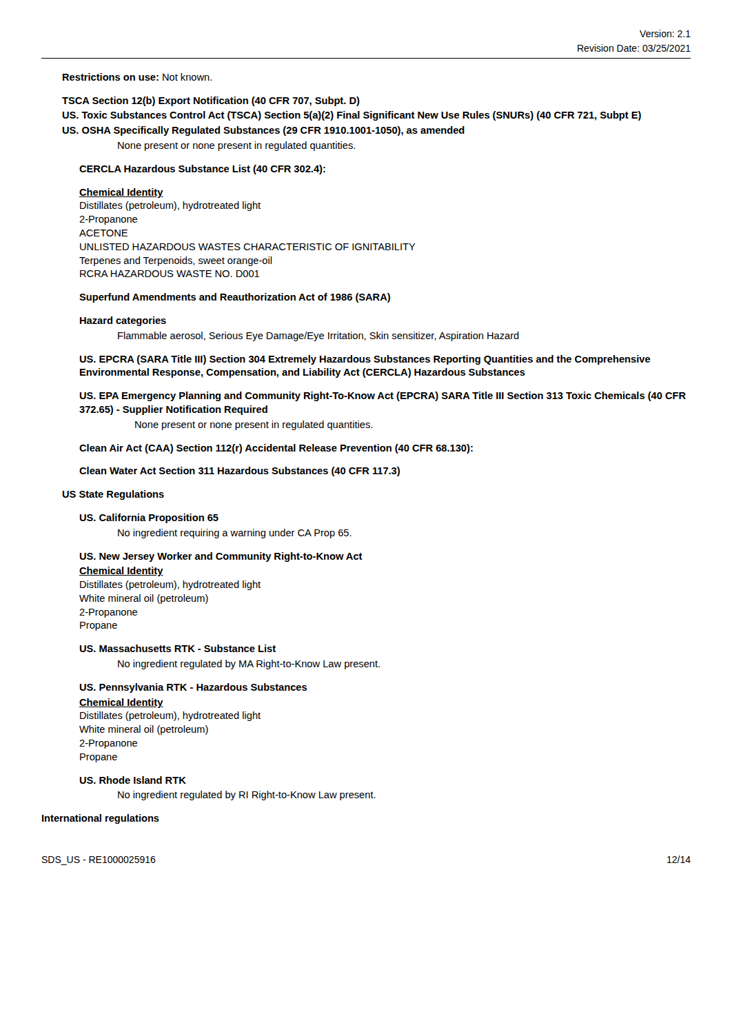Version: 2.1
Revision Date: 03/25/2021
Restrictions on use: Not known.
TSCA Section 12(b) Export Notification (40 CFR 707, Subpt. D)
US. Toxic Substances Control Act (TSCA) Section 5(a)(2) Final Significant New Use Rules (SNURs) (40 CFR 721, Subpt E)
US. OSHA Specifically Regulated Substances (29 CFR 1910.1001-1050), as amended
None present or none present in regulated quantities.
CERCLA Hazardous Substance List (40 CFR 302.4):
Chemical Identity
Distillates (petroleum), hydrotreated light
2-Propanone
ACETONE
UNLISTED HAZARDOUS WASTES CHARACTERISTIC OF IGNITABILITY
Terpenes and Terpenoids, sweet orange-oil
RCRA HAZARDOUS WASTE NO. D001
Superfund Amendments and Reauthorization Act of 1986 (SARA)
Hazard categories
Flammable aerosol, Serious Eye Damage/Eye Irritation, Skin sensitizer, Aspiration Hazard
US. EPCRA (SARA Title III) Section 304 Extremely Hazardous Substances Reporting Quantities and the Comprehensive Environmental Response, Compensation, and Liability Act (CERCLA) Hazardous Substances
US. EPA Emergency Planning and Community Right-To-Know Act (EPCRA) SARA Title III Section 313 Toxic Chemicals (40 CFR 372.65) - Supplier Notification Required
None present or none present in regulated quantities.
Clean Air Act (CAA) Section 112(r) Accidental Release Prevention (40 CFR 68.130):
Clean Water Act Section 311 Hazardous Substances (40 CFR 117.3)
US State Regulations
US. California Proposition 65
No ingredient requiring a warning under CA Prop 65.
US. New Jersey Worker and Community Right-to-Know Act
Chemical Identity
Distillates (petroleum), hydrotreated light
White mineral oil (petroleum)
2-Propanone
Propane
US. Massachusetts RTK - Substance List
No ingredient regulated by MA Right-to-Know Law present.
US. Pennsylvania RTK - Hazardous Substances
Chemical Identity
Distillates (petroleum), hydrotreated light
White mineral oil (petroleum)
2-Propanone
Propane
US. Rhode Island RTK
No ingredient regulated by RI Right-to-Know Law present.
International regulations
SDS_US - RE1000025916 12/14